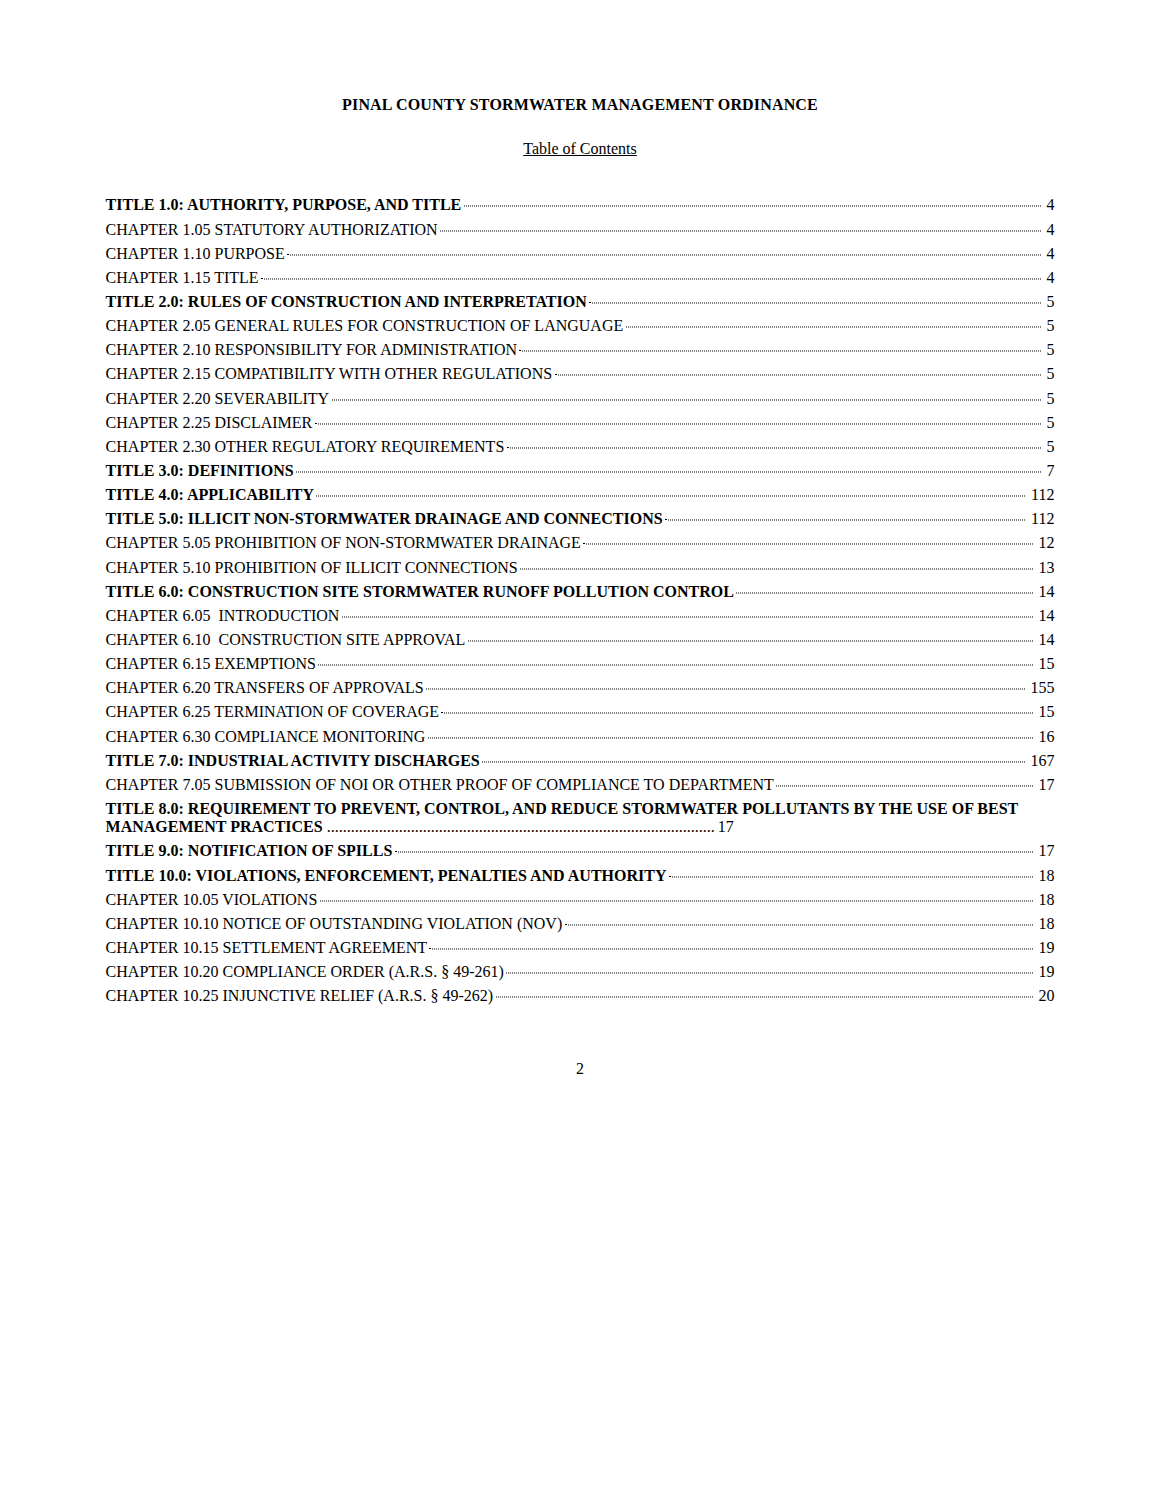Pinal County Stormwater Management Ordinance
Table of Contents
Title 1.0: Authority, Purpose, and Title 4
Chapter 1.05 Statutory Authorization 4
Chapter 1.10 Purpose 4
Chapter 1.15 Title 4
Title 2.0: Rules of Construction and Interpretation 5
Chapter 2.05 General Rules for Construction of Language 5
Chapter 2.10 Responsibility for Administration 5
Chapter 2.15 Compatibility with Other Regulations 5
Chapter 2.20 Severability 5
Chapter 2.25 Disclaimer 5
Chapter 2.30 Other Regulatory Requirements 5
Title 3.0: Definitions 7
Title 4.0: Applicability 112
Title 5.0: Illicit Non-Stormwater Drainage and Connections 112
Chapter 5.05 Prohibition of Non-Stormwater Drainage 12
Chapter 5.10 Prohibition of Illicit Connections 13
Title 6.0: Construction Site Stormwater Runoff Pollution Control 14
Chapter 6.05 Introduction 14
Chapter 6.10 Construction Site Approval 14
Chapter 6.15 Exemptions 15
Chapter 6.20 Transfers of Approvals 155
Chapter 6.25 Termination of Coverage 15
Chapter 6.30 Compliance Monitoring 16
Title 7.0: Industrial Activity Discharges 167
Chapter 7.05 Submission of NOI or Other Proof of Compliance to Department 17
Title 8.0: Requirement to Prevent, Control, and Reduce Stormwater Pollutants by the Use of Best Management Practices ................................................................................................. 17
Title 9.0: Notification of Spills 17
Title 10.0: Violations, Enforcement, Penalties and Authority 18
Chapter 10.05 Violations 18
Chapter 10.10 Notice of Outstanding Violation (NOV) 18
Chapter 10.15 Settlement Agreement 19
Chapter 10.20 Compliance Order (A.R.S. § 49-261) 19
Chapter 10.25 Injunctive Relief (A.R.S. § 49-262) 20
2